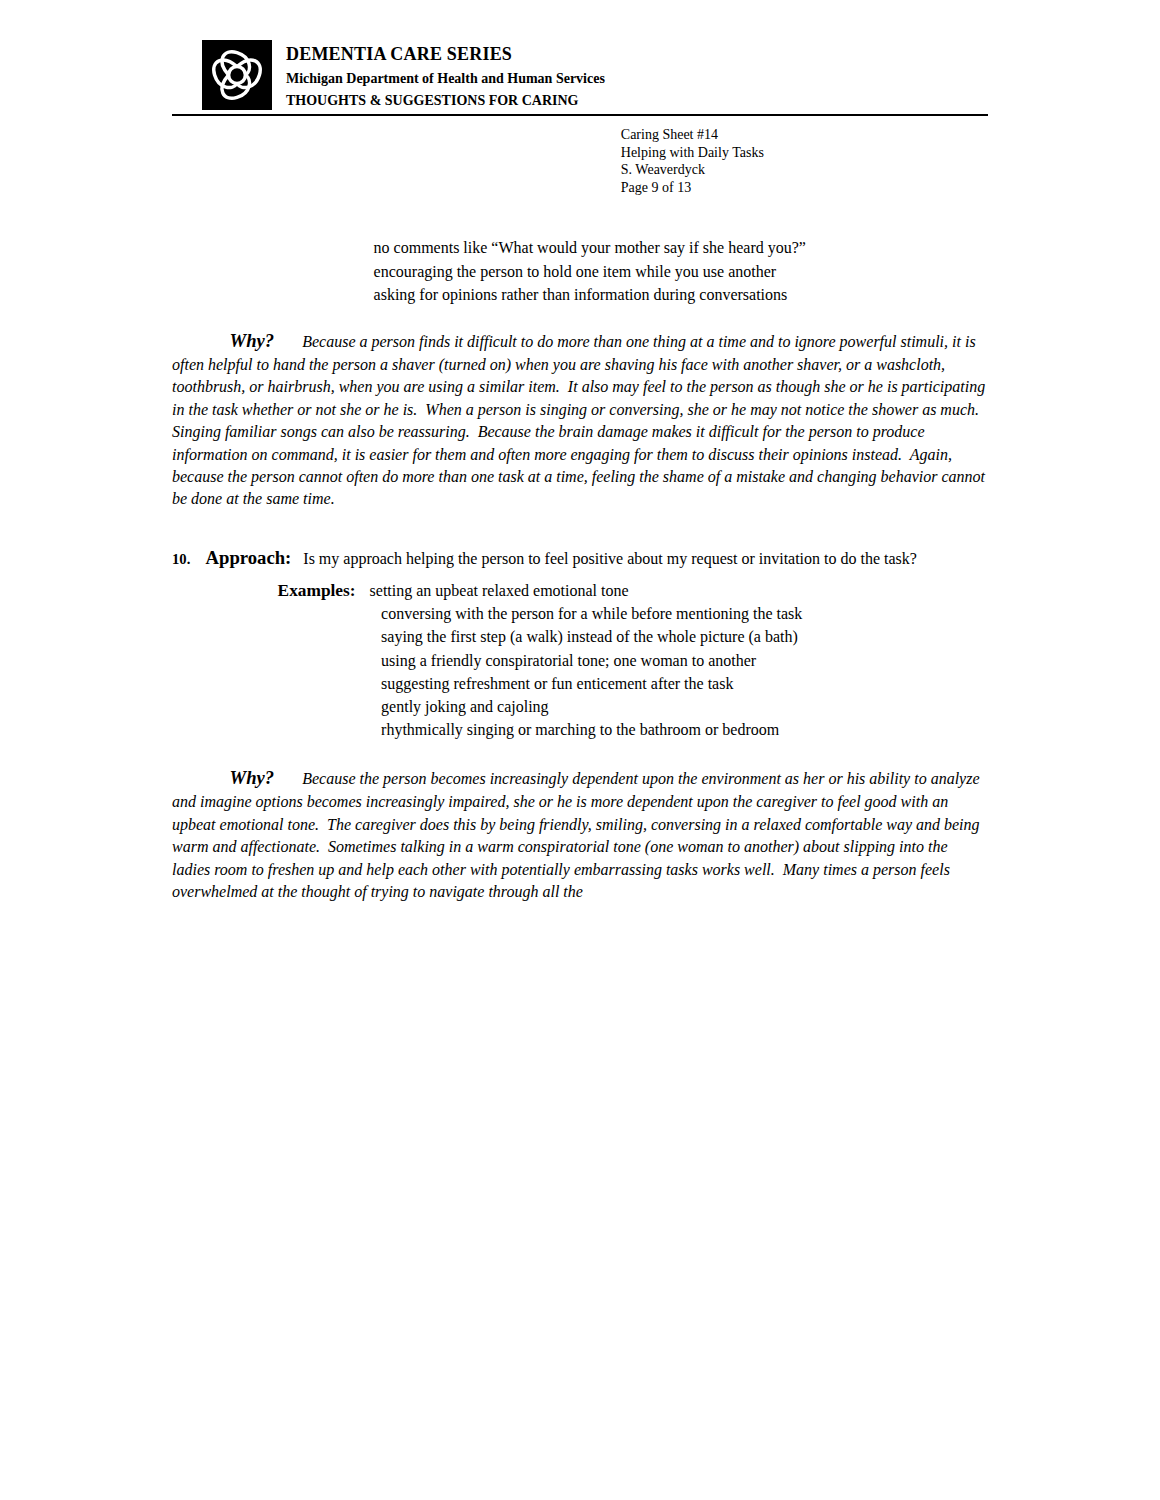DEMENTIA CARE SERIES
Michigan Department of Health and Human Services
THOUGHTS & SUGGESTIONS FOR CARING
Caring Sheet #14
Helping with Daily Tasks
S. Weaverdyck
Page 9 of 13
no comments like “What would your mother say if she heard you?”
encouraging the person to hold one item while you use another
asking for opinions rather than information during conversations
Why? Because a person finds it difficult to do more than one thing at a time and to ignore powerful stimuli, it is often helpful to hand the person a shaver (turned on) when you are shaving his face with another shaver, or a washcloth, toothbrush, or hairbrush, when you are using a similar item. It also may feel to the person as though she or he is participating in the task whether or not she or he is. When a person is singing or conversing, she or he may not notice the shower as much. Singing familiar songs can also be reassuring. Because the brain damage makes it difficult for the person to produce information on command, it is easier for them and often more engaging for them to discuss their opinions instead. Again, because the person cannot often do more than one task at a time, feeling the shame of a mistake and changing behavior cannot be done at the same time.
10. Approach: Is my approach helping the person to feel positive about my request or invitation to do the task?
Examples:
setting an upbeat relaxed emotional tone
conversing with the person for a while before mentioning the task
saying the first step (a walk) instead of the whole picture (a bath)
using a friendly conspiratorial tone; one woman to another
suggesting refreshment or fun enticement after the task
gently joking and cajoling
rhythmically singing or marching to the bathroom or bedroom
Why? Because the person becomes increasingly dependent upon the environment as her or his ability to analyze and imagine options becomes increasingly impaired, she or he is more dependent upon the caregiver to feel good with an upbeat emotional tone. The caregiver does this by being friendly, smiling, conversing in a relaxed comfortable way and being warm and affectionate. Sometimes talking in a warm conspiratorial tone (one woman to another) about slipping into the ladies room to freshen up and help each other with potentially embarrassing tasks works well. Many times a person feels overwhelmed at the thought of trying to navigate through all the